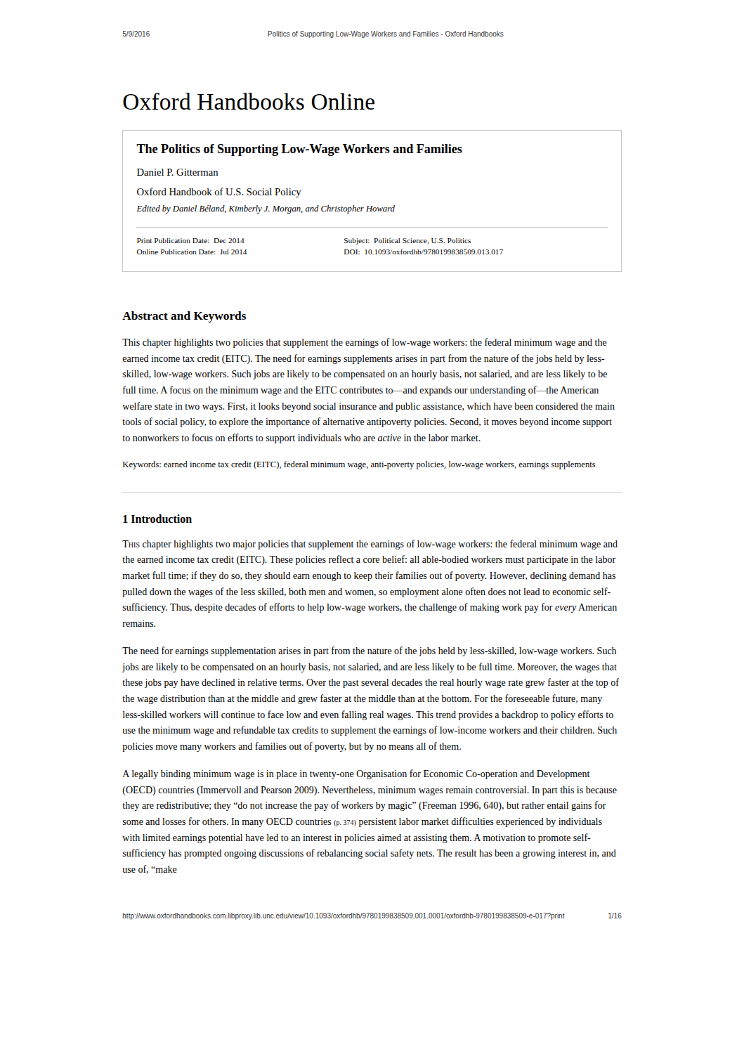5/9/2016 Politics of Supporting Low-Wage Workers and Families - Oxford Handbooks
Oxford Handbooks Online
The Politics of Supporting Low-Wage Workers and Families
Daniel P. Gitterman
Oxford Handbook of U.S. Social Policy
Edited by Daniel Béland, Kimberly J. Morgan, and Christopher Howard
Print Publication Date: Dec 2014
Online Publication Date: Jul 2014
Subject: Political Science, U.S. Politics
DOI: 10.1093/oxfordhb/9780199838509.013.017
Abstract and Keywords
This chapter highlights two policies that supplement the earnings of low-wage workers: the federal minimum wage and the earned income tax credit (EITC). The need for earnings supplements arises in part from the nature of the jobs held by less-skilled, low-wage workers. Such jobs are likely to be compensated on an hourly basis, not salaried, and are less likely to be full time. A focus on the minimum wage and the EITC contributes to—and expands our understanding of—the American welfare state in two ways. First, it looks beyond social insurance and public assistance, which have been considered the main tools of social policy, to explore the importance of alternative antipoverty policies. Second, it moves beyond income support to nonworkers to focus on efforts to support individuals who are active in the labor market.
Keywords: earned income tax credit (EITC), federal minimum wage, anti-poverty policies, low-wage workers, earnings supplements
1 Introduction
This chapter highlights two major policies that supplement the earnings of low-wage workers: the federal minimum wage and the earned income tax credit (EITC). These policies reflect a core belief: all able-bodied workers must participate in the labor market full time; if they do so, they should earn enough to keep their families out of poverty. However, declining demand has pulled down the wages of the less skilled, both men and women, so employment alone often does not lead to economic self-sufficiency. Thus, despite decades of efforts to help low-wage workers, the challenge of making work pay for every American remains.
The need for earnings supplementation arises in part from the nature of the jobs held by less-skilled, low-wage workers. Such jobs are likely to be compensated on an hourly basis, not salaried, and are less likely to be full time. Moreover, the wages that these jobs pay have declined in relative terms. Over the past several decades the real hourly wage rate grew faster at the top of the wage distribution than at the middle and grew faster at the middle than at the bottom. For the foreseeable future, many less-skilled workers will continue to face low and even falling real wages. This trend provides a backdrop to policy efforts to use the minimum wage and refundable tax credits to supplement the earnings of low-income workers and their children. Such policies move many workers and families out of poverty, but by no means all of them.
A legally binding minimum wage is in place in twenty-one Organisation for Economic Co-operation and Development (OECD) countries (Immervoll and Pearson 2009). Nevertheless, minimum wages remain controversial. In part this is because they are redistributive; they “do not increase the pay of workers by magic” (Freeman 1996, 640), but rather entail gains for some and losses for others. In many OECD countries (p. 374) persistent labor market difficulties experienced by individuals with limited earnings potential have led to an interest in policies aimed at assisting them. A motivation to promote self-sufficiency has prompted ongoing discussions of rebalancing social safety nets. The result has been a growing interest in, and use of, “make
http://www.oxfordhandbooks.com.libproxy.lib.unc.edu/view/10.1093/oxfordhb/9780199838509.001.0001/oxfordhb-9780199838509-e-017?print 1/16